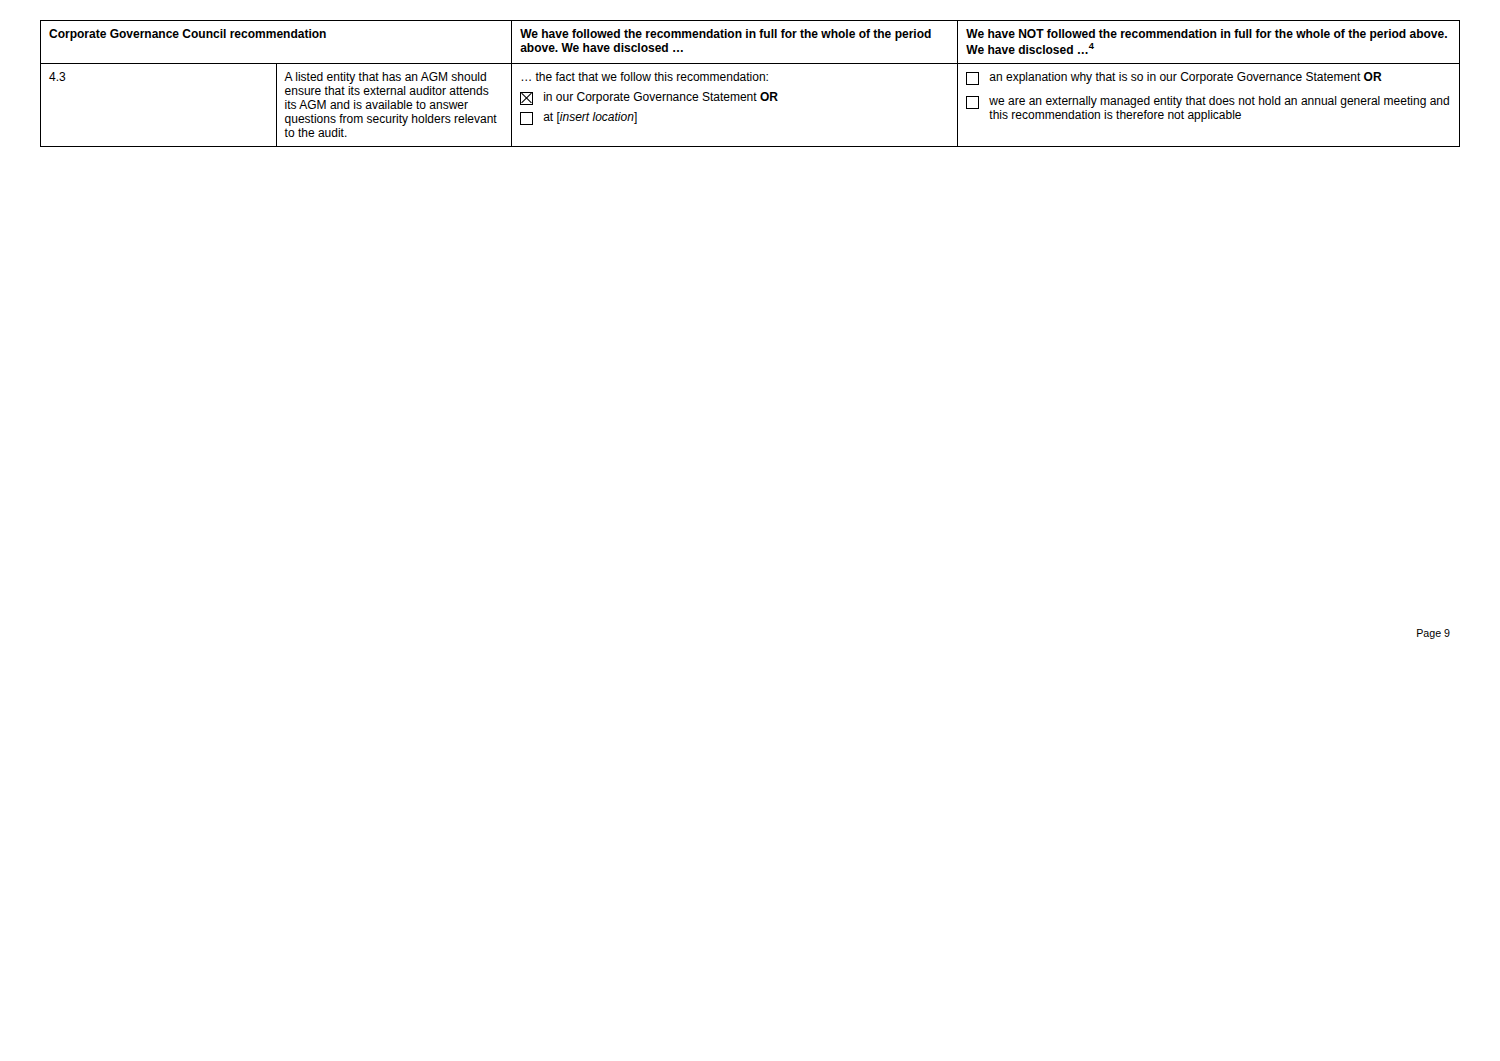| Corporate Governance Council recommendation | We have followed the recommendation in full for the whole of the period above. We have disclosed … | We have NOT followed the recommendation in full for the whole of the period above. We have disclosed … 4 |
| --- | --- | --- |
| 4.3 | A listed entity that has an AGM should ensure that its external auditor attends its AGM and is available to answer questions from security holders relevant to the audit. | … the fact that we follow this recommendation: in our Corporate Governance Statement OR at [ insert location ] | an explanation why that is so in our Corporate Governance Statement OR we are an externally managed entity that does not hold an annual general meeting and this recommendation is therefore not applicable |
Page 9